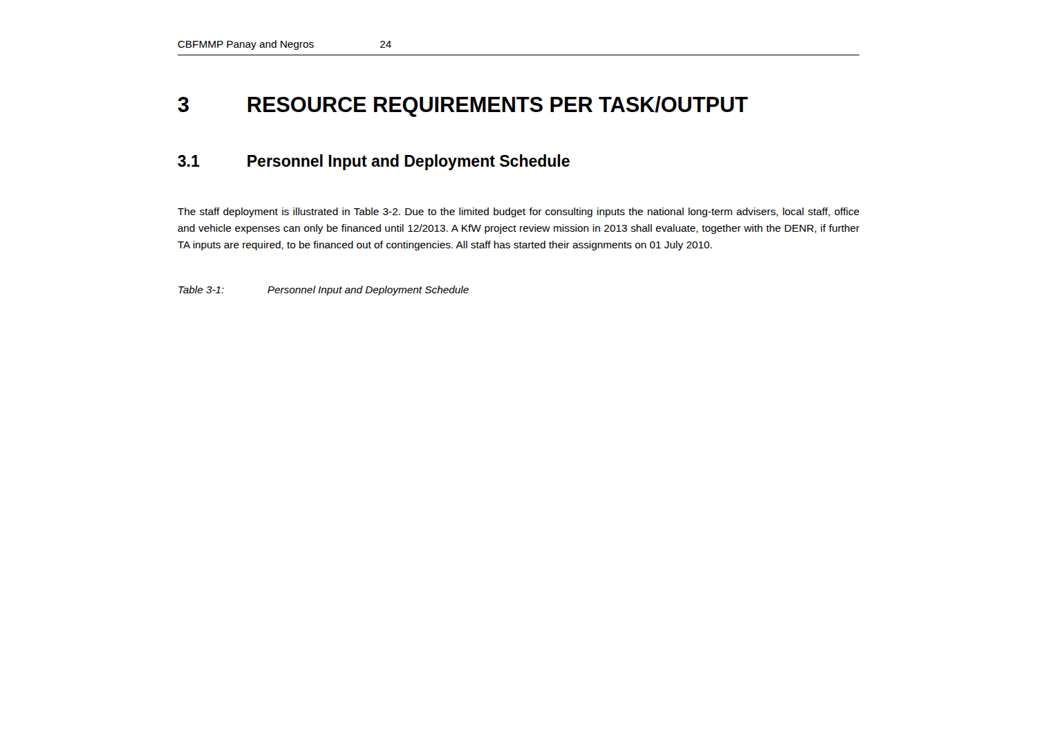CBFMMP Panay and Negros 24
3 RESOURCE REQUIREMENTS PER TASK/OUTPUT
3.1 Personnel Input and Deployment Schedule
The staff deployment is illustrated in Table 3-2. Due to the limited budget for consulting inputs the national long-term advisers, local staff, office and vehicle expenses can only be financed until 12/2013. A KfW project review mission in 2013 shall evaluate, together with the DENR, if further TA inputs are required, to be financed out of contingencies. All staff has started their assignments on 01 July 2010.
Table 3-1: Personnel Input and Deployment Schedule